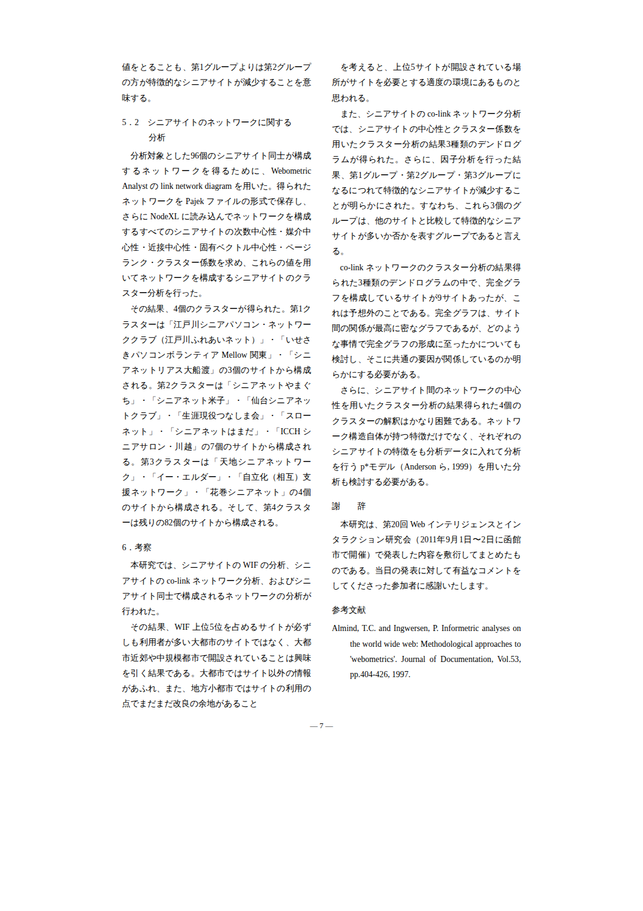値をとることも、第1グループよりは第2グループの方が特徴的なシニアサイトが減少することを意味する。
5．2　シニアサイトのネットワークに関する分析
分析対象とした96個のシニアサイト同士が構成するネットワークを得るために、Webometric Analyst の link network diagram を用いた。得られたネットワークを Pajek ファイルの形式で保存し、さらに NodeXL に読み込んでネットワークを構成するすべてのシニアサイトの次数中心性・媒介中心性・近接中心性・固有ベクトル中心性・ページランク・クラスター係数を求め、これらの値を用いてネットワークを構成するシニアサイトのクラスター分析を行った。
その結果、4個のクラスターが得られた。第1クラスターは「江戸川シニアパソコン・ネットワーククラブ（江戸川ふれあいネット）」・「いせさきパソコンボランティア Mellow 関東」・「シニアネットリアス大船渡」の3個のサイトから構成される。第2クラスターは「シニアネットやまぐち」・「シニアネット米子」・「仙台シニアネットクラブ」・「生涯現役つなしま会」・「スローネット」・「シニアネットはまだ」・「ICCH シニアサロン・川越」の7個のサイトから構成される。第3クラスターは「天地シニアネットワーク」・「イー・エルダー」・「自立化（相互）支援ネットワーク」・「花巻シニアネット」の4個のサイトから構成される。そして、第4クラスターは残りの82個のサイトから構成される。
6．考察
本研究では、シニアサイトの WIF の分析、シニアサイトの co-link ネットワーク分析、およびシニアサイト同士で構成されるネットワークの分析が行われた。
その結果、WIF 上位5位を占めるサイトが必ずしも利用者が多い大都市のサイトではなく、大都市近郊や中規模都市で開設されていることは興味を引く結果である。大都市ではサイト以外の情報があふれ、また、地方小都市ではサイトの利用の点でまだまだ改良の余地があること
を考えると、上位5サイトが開設されている場所がサイトを必要とする適度の環境にあるものと思われる。
また、シニアサイトの co-link ネットワーク分析では、シニアサイトの中心性とクラスター係数を用いたクラスター分析の結果3種類のデンドログラムが得られた。さらに、因子分析を行った結果、第1グループ・第2グループ・第3グループになるにつれて特徴的なシニアサイトが減少することが明らかにされた。すなわち、これら3個のグループは、他のサイトと比較して特徴的なシニアサイトが多いか否かを表すグループであると言える。
co-link ネットワークのクラスター分析の結果得られた3種類のデンドログラムの中で、完全グラフを構成しているサイトが9サイトあったが、これは予想外のことである。完全グラフは、サイト間の関係が最高に密なグラフであるが、どのような事情で完全グラフの形成に至ったかについても検討し、そこに共通の要因が関係しているのか明らかにする必要がある。
さらに、シニアサイト間のネットワークの中心性を用いたクラスター分析の結果得られた4個のクラスターの解釈はかなり困難である。ネットワーク構造自体が持つ特徴だけでなく、それぞれのシニアサイトの特徴をも分析データに入れて分析を行う p*モデル（Anderson ら, 1999）を用いた分析も検討する必要がある。
謝　辞
本研究は、第20回 Web インテリジェンスとインタラクション研究会（2011年9月1日〜2日に函館市で開催）で発表した内容を敷衍してまとめたものである。当日の発表に対して有益なコメントをしてくださった参加者に感謝いたします。
参考文献
Almind, T.C. and Ingwersen, P. Informetric analyses on the world wide web: Methodological approaches to 'webometrics'. Journal of Documentation, Vol.53, pp.404-426, 1997.
— 7 —